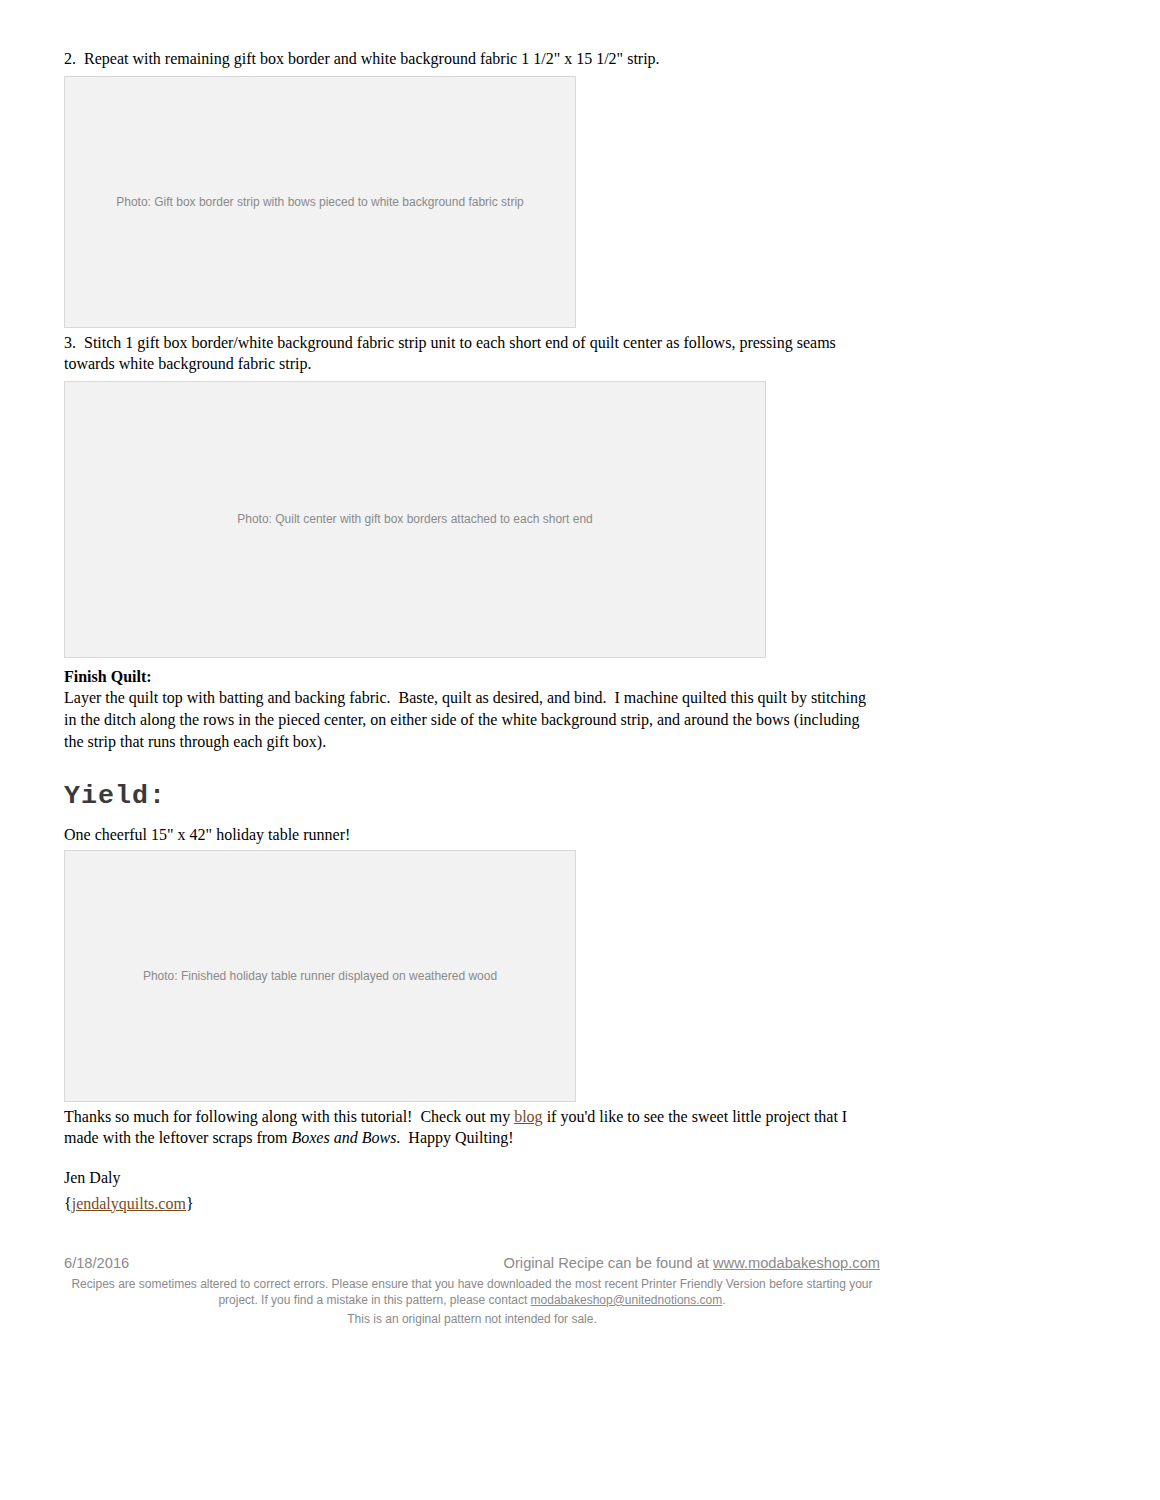2. Repeat with remaining gift box border and white background fabric 1 1/2" x 15 1/2" strip.
Photo: Gift box border strip with bows pieced to white background fabric strip
3. Stitch 1 gift box border/white background fabric strip unit to each short end of quilt center as follows, pressing seams towards white background fabric strip.
Photo: Quilt center with gift box borders attached to each short end
Finish Quilt:
Layer the quilt top with batting and backing fabric. Baste, quilt as desired, and bind. I machine quilted this quilt by stitching in the ditch along the rows in the pieced center, on either side of the white background strip, and around the bows (including the strip that runs through each gift box).
Yield:
One cheerful 15" x 42" holiday table runner!
Photo: Finished holiday table runner displayed on weathered wood
Thanks so much for following along with this tutorial! Check out my blog if you'd like to see the sweet little project that I made with the leftover scraps from Boxes and Bows. Happy Quilting!
Jen Daly
{jendalyquilts.com}
6/18/2016 Original Recipe can be found at www.modabakeshop.com
Recipes are sometimes altered to correct errors. Please ensure that you have downloaded the most recent Printer Friendly Version before starting your project. If you find a mistake in this pattern, please contact modabakeshop@unitednotions.com.
This is an original pattern not intended for sale.